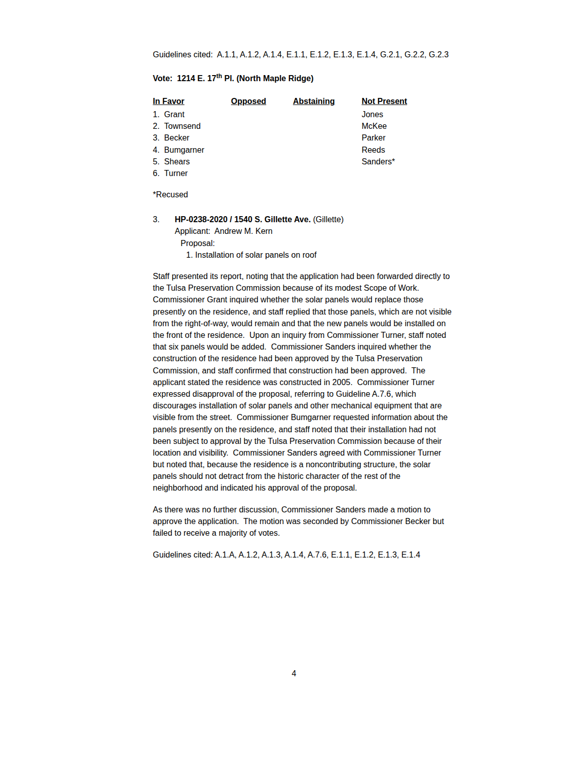Guidelines cited: A.1.1, A.1.2, A.1.4, E.1.1, E.1.2, E.1.3, E.1.4, G.2.1, G.2.2, G.2.3
Vote: 1214 E. 17th Pl. (North Maple Ridge)
| In Favor | Opposed | Abstaining | Not Present |
| --- | --- | --- | --- |
| 1. Grant | | | Jones |
| 2. Townsend | | | McKee |
| 3. Becker | | | Parker |
| 4. Bumgarner | | | Reeds |
| 5. Shears | | | Sanders* |
| 6. Turner | | | |
*Recused
3.
HP-0238-2020 / 1540 S. Gillette Ave. (Gillette)
Applicant: Andrew M. Kern
Proposal:
Installation of solar panels on roof
Staff presented its report, noting that the application had been forwarded directly to the Tulsa Preservation Commission because of its modest Scope of Work. Commissioner Grant inquired whether the solar panels would replace those presently on the residence, and staff replied that those panels, which are not visible from the right-of-way, would remain and that the new panels would be installed on the front of the residence. Upon an inquiry from Commissioner Turner, staff noted that six panels would be added. Commissioner Sanders inquired whether the construction of the residence had been approved by the Tulsa Preservation Commission, and staff confirmed that construction had been approved. The applicant stated the residence was constructed in 2005. Commissioner Turner expressed disapproval of the proposal, referring to Guideline A.7.6, which discourages installation of solar panels and other mechanical equipment that are visible from the street. Commissioner Bumgarner requested information about the panels presently on the residence, and staff noted that their installation had not been subject to approval by the Tulsa Preservation Commission because of their location and visibility. Commissioner Sanders agreed with Commissioner Turner but noted that, because the residence is a noncontributing structure, the solar panels should not detract from the historic character of the rest of the neighborhood and indicated his approval of the proposal.
As there was no further discussion, Commissioner Sanders made a motion to approve the application. The motion was seconded by Commissioner Becker but failed to receive a majority of votes.
Guidelines cited: A.1.A, A.1.2, A.1.3, A.1.4, A.7.6, E.1.1, E.1.2, E.1.3, E.1.4
4